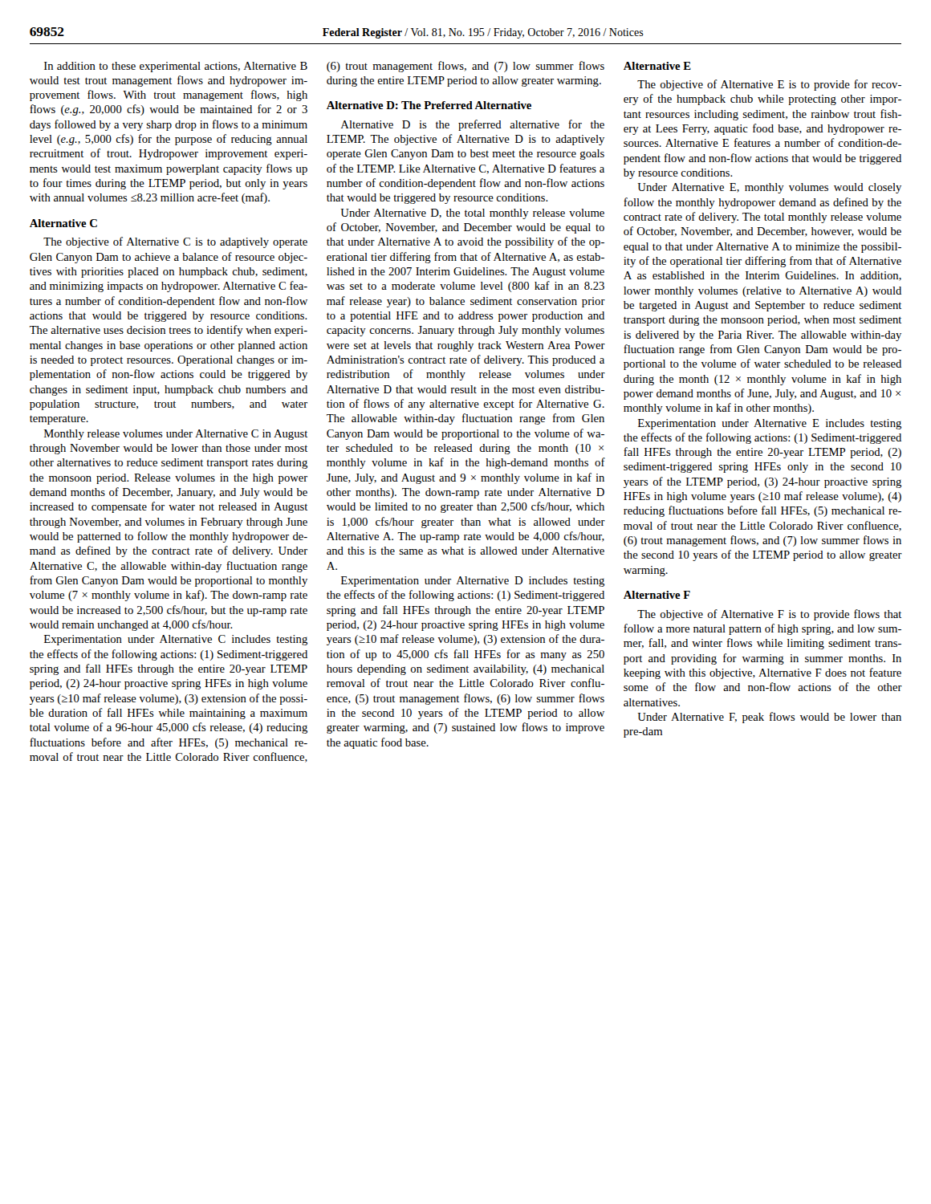69852 Federal Register / Vol. 81, No. 195 / Friday, October 7, 2016 / Notices
In addition to these experimental actions, Alternative B would test trout management flows and hydropower improvement flows. With trout management flows, high flows (e.g., 20,000 cfs) would be maintained for 2 or 3 days followed by a very sharp drop in flows to a minimum level (e.g., 5,000 cfs) for the purpose of reducing annual recruitment of trout. Hydropower improvement experiments would test maximum powerplant capacity flows up to four times during the LTEMP period, but only in years with annual volumes ≤8.23 million acre-feet (maf).
Alternative C
The objective of Alternative C is to adaptively operate Glen Canyon Dam to achieve a balance of resource objectives with priorities placed on humpback chub, sediment, and minimizing impacts on hydropower. Alternative C features a number of condition-dependent flow and non-flow actions that would be triggered by resource conditions. The alternative uses decision trees to identify when experimental changes in base operations or other planned action is needed to protect resources. Operational changes or implementation of non-flow actions could be triggered by changes in sediment input, humpback chub numbers and population structure, trout numbers, and water temperature.
Monthly release volumes under Alternative C in August through November would be lower than those under most other alternatives to reduce sediment transport rates during the monsoon period. Release volumes in the high power demand months of December, January, and July would be increased to compensate for water not released in August through November, and volumes in February through June would be patterned to follow the monthly hydropower demand as defined by the contract rate of delivery. Under Alternative C, the allowable within-day fluctuation range from Glen Canyon Dam would be proportional to monthly volume (7 × monthly volume in kaf). The down-ramp rate would be increased to 2,500 cfs/hour, but the up-ramp rate would remain unchanged at 4,000 cfs/hour.
Experimentation under Alternative C includes testing the effects of the following actions: (1) Sediment-triggered spring and fall HFEs through the entire 20-year LTEMP period, (2) 24-hour proactive spring HFEs in high volume years (≥10 maf release volume), (3) extension of the possible duration of fall HFEs while maintaining a maximum total volume of a 96-hour 45,000 cfs release, (4) reducing fluctuations before and after HFEs, (5) mechanical removal of trout near the Little Colorado River confluence, (6) trout management flows, and (7) low summer flows during the entire LTEMP period to allow greater warming.
Alternative D: The Preferred Alternative
Alternative D is the preferred alternative for the LTEMP. The objective of Alternative D is to adaptively operate Glen Canyon Dam to best meet the resource goals of the LTEMP. Like Alternative C, Alternative D features a number of condition-dependent flow and non-flow actions that would be triggered by resource conditions.
Under Alternative D, the total monthly release volume of October, November, and December would be equal to that under Alternative A to avoid the possibility of the operational tier differing from that of Alternative A, as established in the 2007 Interim Guidelines. The August volume was set to a moderate volume level (800 kaf in an 8.23 maf release year) to balance sediment conservation prior to a potential HFE and to address power production and capacity concerns. January through July monthly volumes were set at levels that roughly track Western Area Power Administration's contract rate of delivery. This produced a redistribution of monthly release volumes under Alternative D that would result in the most even distribution of flows of any alternative except for Alternative G. The allowable within-day fluctuation range from Glen Canyon Dam would be proportional to the volume of water scheduled to be released during the month (10 × monthly volume in kaf in the high-demand months of June, July, and August and 9 × monthly volume in kaf in other months). The down-ramp rate under Alternative D would be limited to no greater than 2,500 cfs/hour, which is 1,000 cfs/hour greater than what is allowed under Alternative A. The up-ramp rate would be 4,000 cfs/hour, and this is the same as what is allowed under Alternative A.
Experimentation under Alternative D includes testing the effects of the following actions: (1) Sediment-triggered spring and fall HFEs through the entire 20-year LTEMP period, (2) 24-hour proactive spring HFEs in high volume years (≥10 maf release volume), (3) extension of the duration of up to 45,000 cfs fall HFEs for as many as 250 hours depending on sediment availability, (4) mechanical removal of trout near the Little Colorado River confluence, (5) trout management flows, (6) low summer flows in the second 10 years of the LTEMP period to allow greater warming, and (7) sustained low flows to improve the aquatic food base.
Alternative E
The objective of Alternative E is to provide for recovery of the humpback chub while protecting other important resources including sediment, the rainbow trout fishery at Lees Ferry, aquatic food base, and hydropower resources. Alternative E features a number of condition-dependent flow and non-flow actions that would be triggered by resource conditions.
Under Alternative E, monthly volumes would closely follow the monthly hydropower demand as defined by the contract rate of delivery. The total monthly release volume of October, November, and December, however, would be equal to that under Alternative A to minimize the possibility of the operational tier differing from that of Alternative A as established in the Interim Guidelines. In addition, lower monthly volumes (relative to Alternative A) would be targeted in August and September to reduce sediment transport during the monsoon period, when most sediment is delivered by the Paria River. The allowable within-day fluctuation range from Glen Canyon Dam would be proportional to the volume of water scheduled to be released during the month (12 × monthly volume in kaf in high power demand months of June, July, and August, and 10 × monthly volume in kaf in other months).
Experimentation under Alternative E includes testing the effects of the following actions: (1) Sediment-triggered fall HFEs through the entire 20-year LTEMP period, (2) sediment-triggered spring HFEs only in the second 10 years of the LTEMP period, (3) 24-hour proactive spring HFEs in high volume years (≥10 maf release volume), (4) reducing fluctuations before fall HFEs, (5) mechanical removal of trout near the Little Colorado River confluence, (6) trout management flows, and (7) low summer flows in the second 10 years of the LTEMP period to allow greater warming.
Alternative F
The objective of Alternative F is to provide flows that follow a more natural pattern of high spring, and low summer, fall, and winter flows while limiting sediment transport and providing for warming in summer months. In keeping with this objective, Alternative F does not feature some of the flow and non-flow actions of the other alternatives.
Under Alternative F, peak flows would be lower than pre-dam